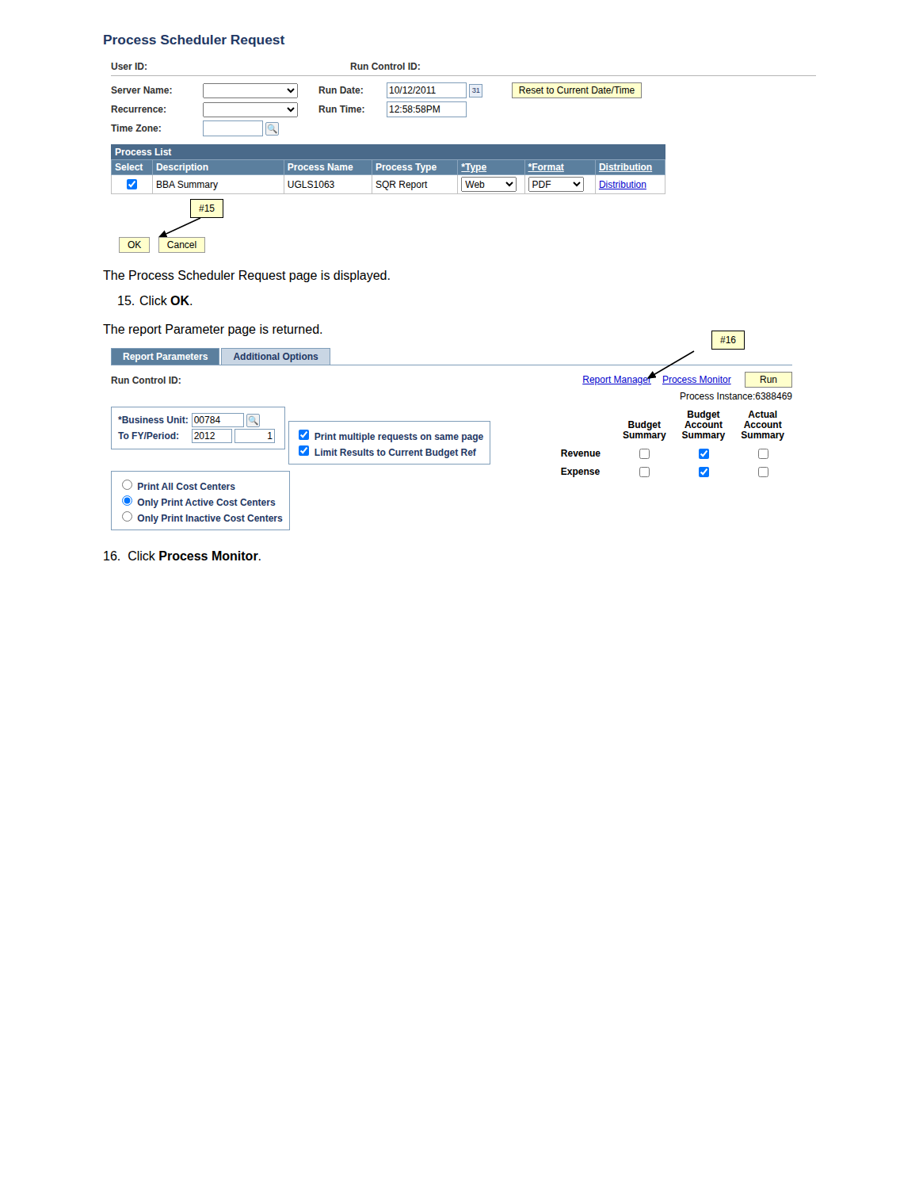Process Scheduler Request
| User ID: | | Run Control ID: | |
| Server Name: | | Run Date: | 31 | Reset to Current Date/Time |
| Recurrence: | | Run Time: | | |
| Time Zone: | 🔍 | |
Process List
| Select | Description | Process Name | Process Type | *Type | *Format | Distribution |
| --- | --- | --- | --- | --- | --- | --- |
| | BBA Summary | UGLS1063 | SQR Report | Web | PDF | Distribution |
#15
OK Cancel
The Process Scheduler Request page is displayed.
15. Click OK.
The report Parameter page is returned.
#16
Report Parameters Additional Options
Run Control ID:
Report Manager Process Monitor Run
Process Instance:6388469
| *Business Unit: | 🔍 |
| To FY/Period: | |
Print multiple requests on same page Limit Results to Current Budget Ref
Print All Cost Centers Only Print Active Cost Centers Only Print Inactive Cost Centers
| | Budget Summary | Budget Account Summary | Actual Account Summary |
| --- | --- | --- | --- |
| Revenue | | | |
| Expense | | | |
16. Click Process Monitor.